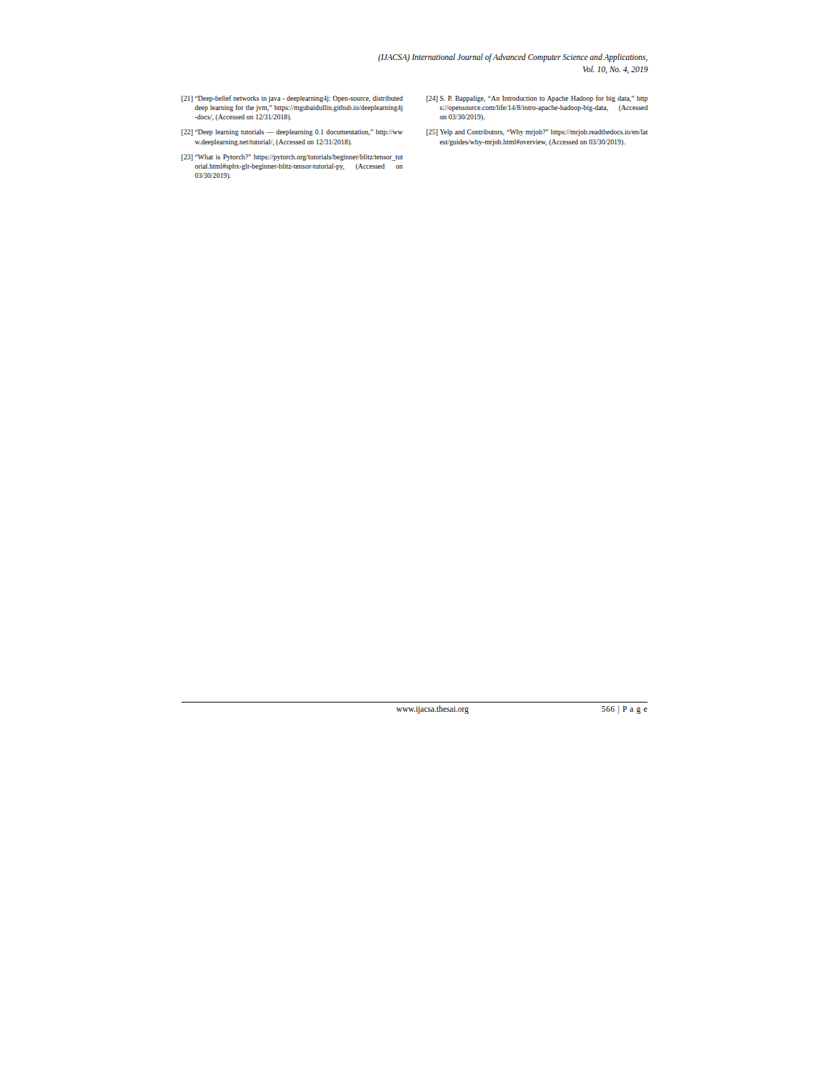(IJACSA) International Journal of Advanced Computer Science and Applications,
Vol. 10, No. 4, 2019
[21] “Deep-belief networks in java - deeplearning4j: Open-source, distributed deep learning for the jvm,” https://mgubaidullin.github.io/deeplearning4j-docs/, (Accessed on 12/31/2018).
[22] “Deep learning tutorials — deeplearning 0.1 documentation,” http://www.deeplearning.net/tutorial/, (Accessed on 12/31/2018).
[23] “What is Pytorch?” https://pytorch.org/tutorials/beginner/blitz/tensor_tutorial.html#sphx-glr-beginner-blitz-tensor-tutorial-py, (Accessed on 03/30/2019).
[24] S. P. Bappalige, “An Introduction to Apache Hadoop for big data,” https://opensource.com/life/14/8/intro-apache-hadoop-big-data, (Accessed on 03/30/2019).
[25] Yelp and Contributors, “Why mrjob?” https://mrjob.readthedocs.io/en/latest/guides/why-mrjob.html#overview, (Accessed on 03/30/2019).
www.ijacsa.thesai.org 566 | P a g e